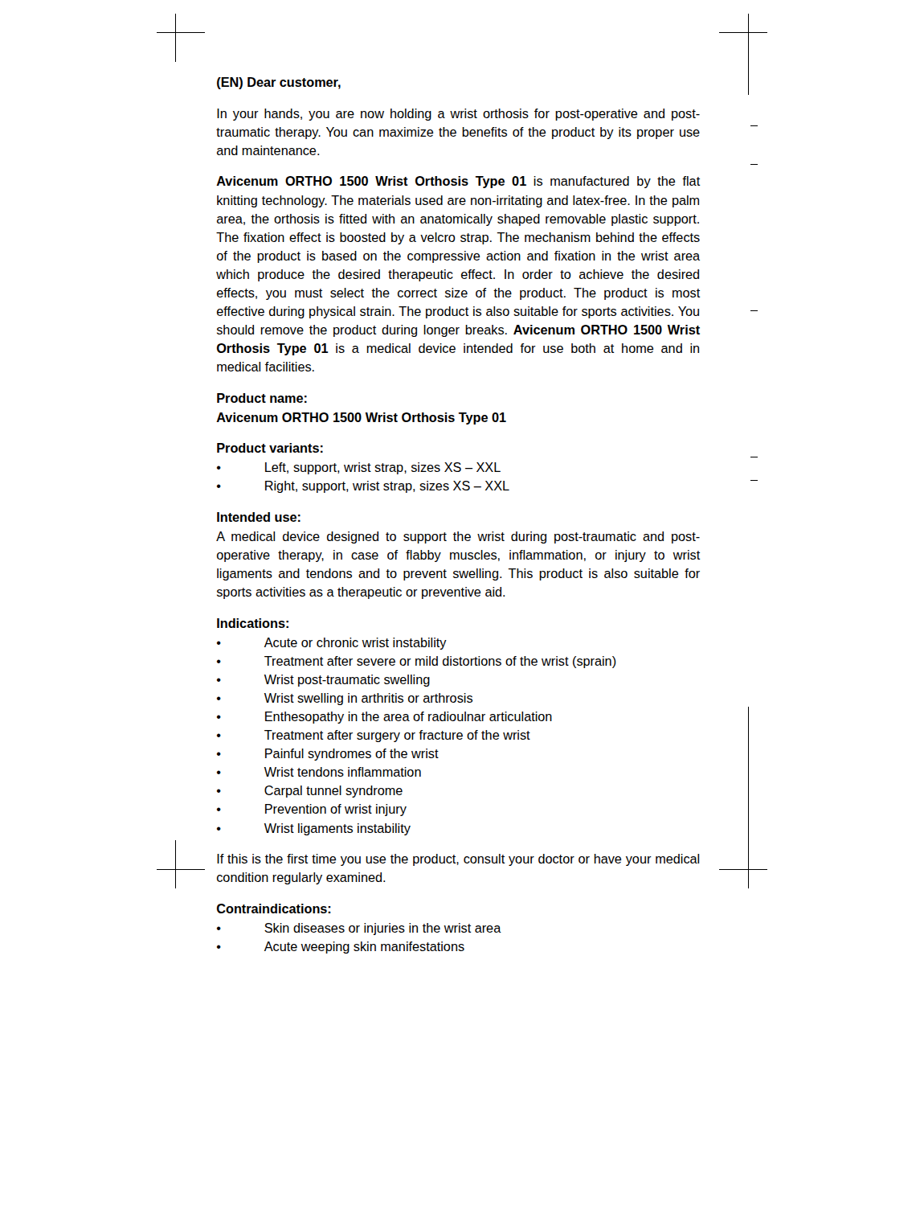(EN) Dear customer,
In your hands, you are now holding a wrist orthosis for post-operative and post-traumatic therapy. You can maximize the benefits of the product by its proper use and maintenance.
Avicenum ORTHO 1500 Wrist Orthosis Type 01 is manufactured by the flat knitting technology. The materials used are non-irritating and latex-free. In the palm area, the orthosis is fitted with an anatomically shaped removable plastic support. The fixation effect is boosted by a velcro strap. The mechanism behind the effects of the product is based on the compressive action and fixation in the wrist area which produce the desired therapeutic effect. In order to achieve the desired effects, you must select the correct size of the product. The product is most effective during physical strain. The product is also suitable for sports activities. You should remove the product during longer breaks. Avicenum ORTHO 1500 Wrist Orthosis Type 01 is a medical device intended for use both at home and in medical facilities.
Product name:
Avicenum ORTHO 1500 Wrist Orthosis Type 01
Product variants:
Left, support, wrist strap, sizes XS – XXL
Right, support, wrist strap, sizes XS – XXL
Intended use:
A medical device designed to support the wrist during post-traumatic and post-operative therapy, in case of flabby muscles, inflammation, or injury to wrist ligaments and tendons and to prevent swelling. This product is also suitable for sports activities as a therapeutic or preventive aid.
Indications:
Acute or chronic wrist instability
Treatment after severe or mild distortions of the wrist (sprain)
Wrist post-traumatic swelling
Wrist swelling in arthritis or arthrosis
Enthesopathy in the area of radioulnar articulation
Treatment after surgery or fracture of the wrist
Painful syndromes of the wrist
Wrist tendons inflammation
Carpal tunnel syndrome
Prevention of wrist injury
Wrist ligaments instability
If this is the first time you use the product, consult your doctor or have your medical condition regularly examined.
Contraindications:
Skin diseases or injuries in the wrist area
Acute weeping skin manifestations